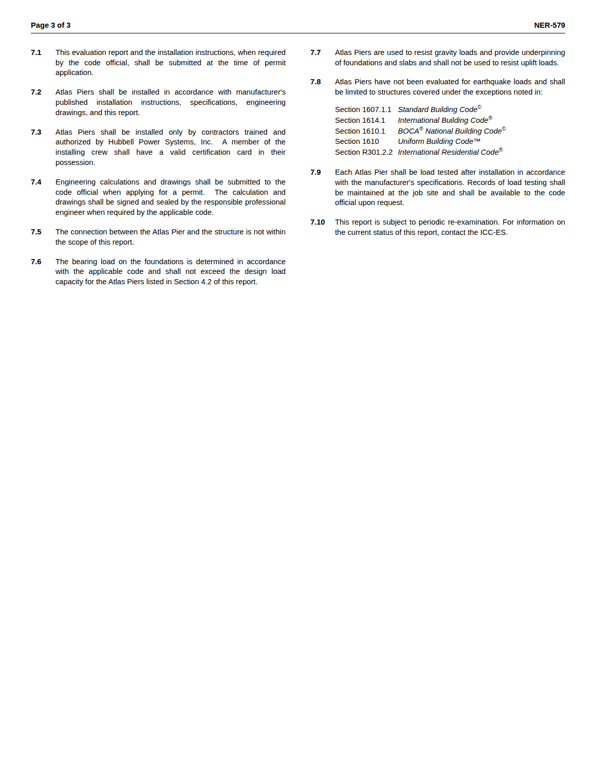Page 3 of 3 NER-579
7.1
This evaluation report and the installation instructions, when required by the code official, shall be submitted at the time of permit application.
7.2
Atlas Piers shall be installed in accordance with manufacturer's published installation instructions, specifications, engineering drawings, and this report.
7.3
Atlas Piers shall be installed only by contractors trained and authorized by Hubbell Power Systems, Inc. A member of the installing crew shall have a valid certification card in their possession.
7.4
Engineering calculations and drawings shall be submitted to the code official when applying for a permit. The calculation and drawings shall be signed and sealed by the responsible professional engineer when required by the applicable code.
7.5
The connection between the Atlas Pier and the structure is not within the scope of this report.
7.6
The bearing load on the foundations is determined in accordance with the applicable code and shall not exceed the design load capacity for the Atlas Piers listed in Section 4.2 of this report.
7.7
Atlas Piers are used to resist gravity loads and provide underpinning of foundations and slabs and shall not be used to resist uplift loads.
7.8
Atlas Piers have not been evaluated for earthquake loads and shall be limited to structures covered under the exceptions noted in:
Section 1607.1.1
Standard Building Code©
Section 1614.1
International Building Code®
Section 1610.1
BOCA® National Building Code©
Section 1610
Uniform Building Code™
Section R301.2.2
International Residential Code®
7.9
Each Atlas Pier shall be load tested after installation in accordance with the manufacturer's specifications. Records of load testing shall be maintained at the job site and shall be available to the code official upon request.
7.10
This report is subject to periodic re-examination. For information on the current status of this report, contact the ICC-ES.